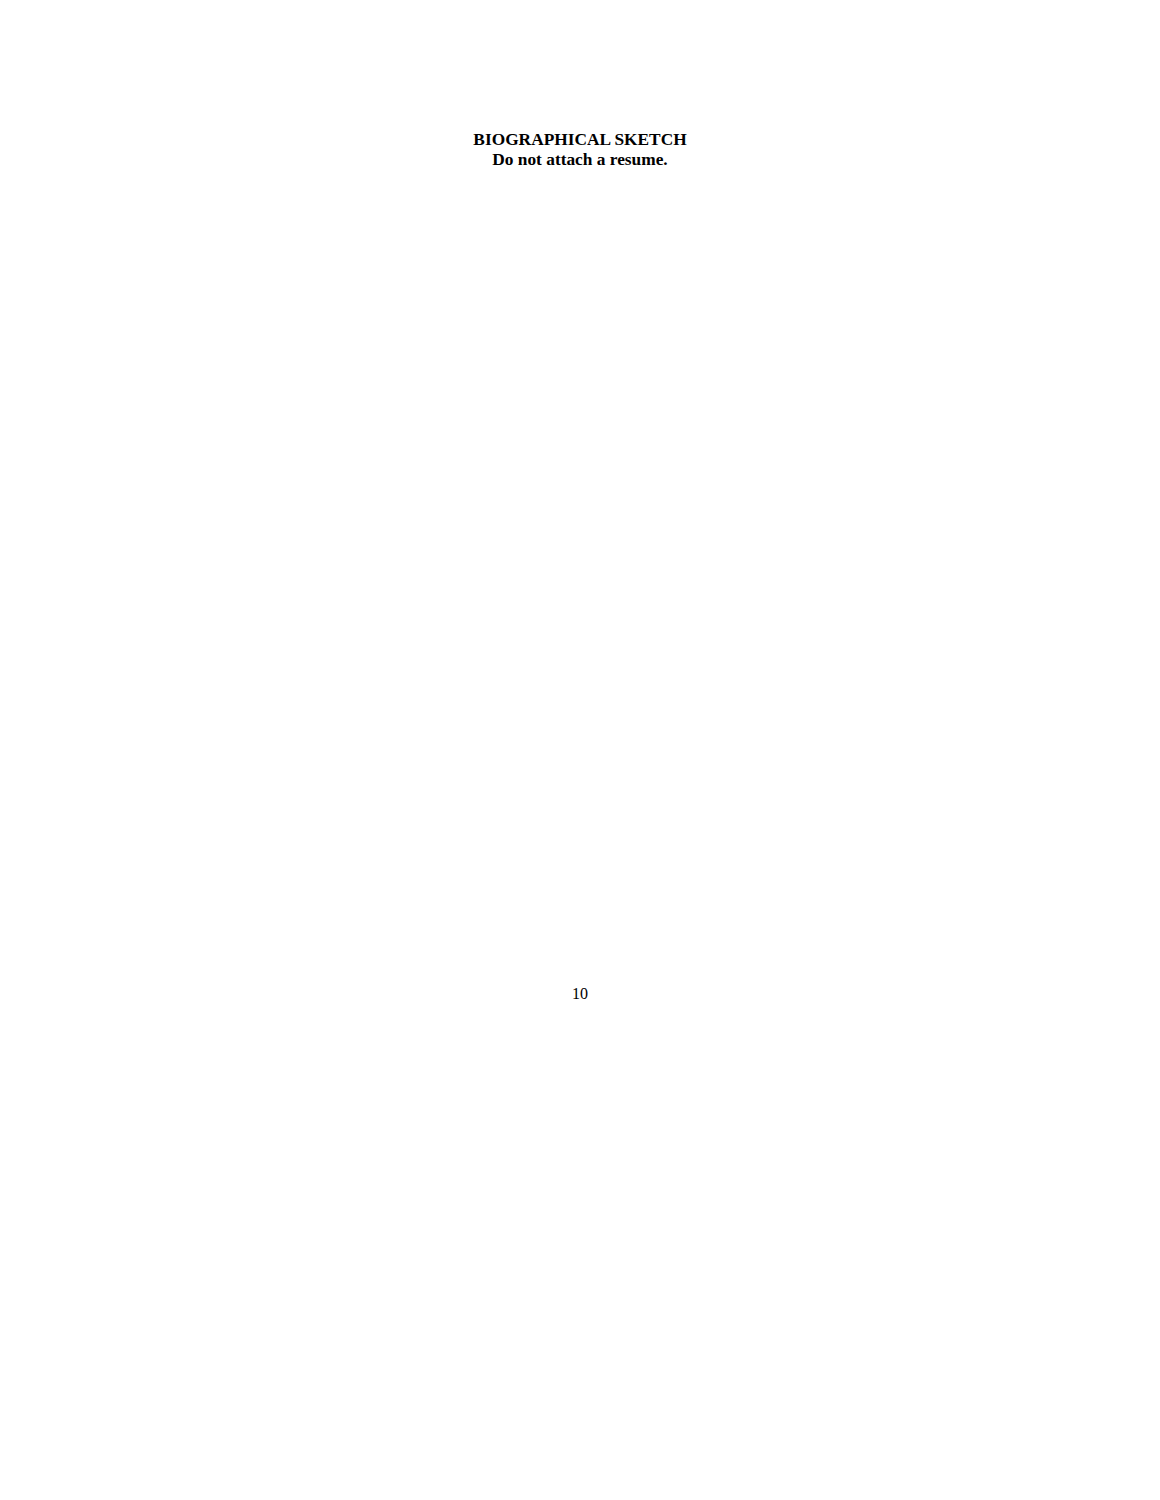BIOGRAPHICAL SKETCH Do not attach a resume.
10